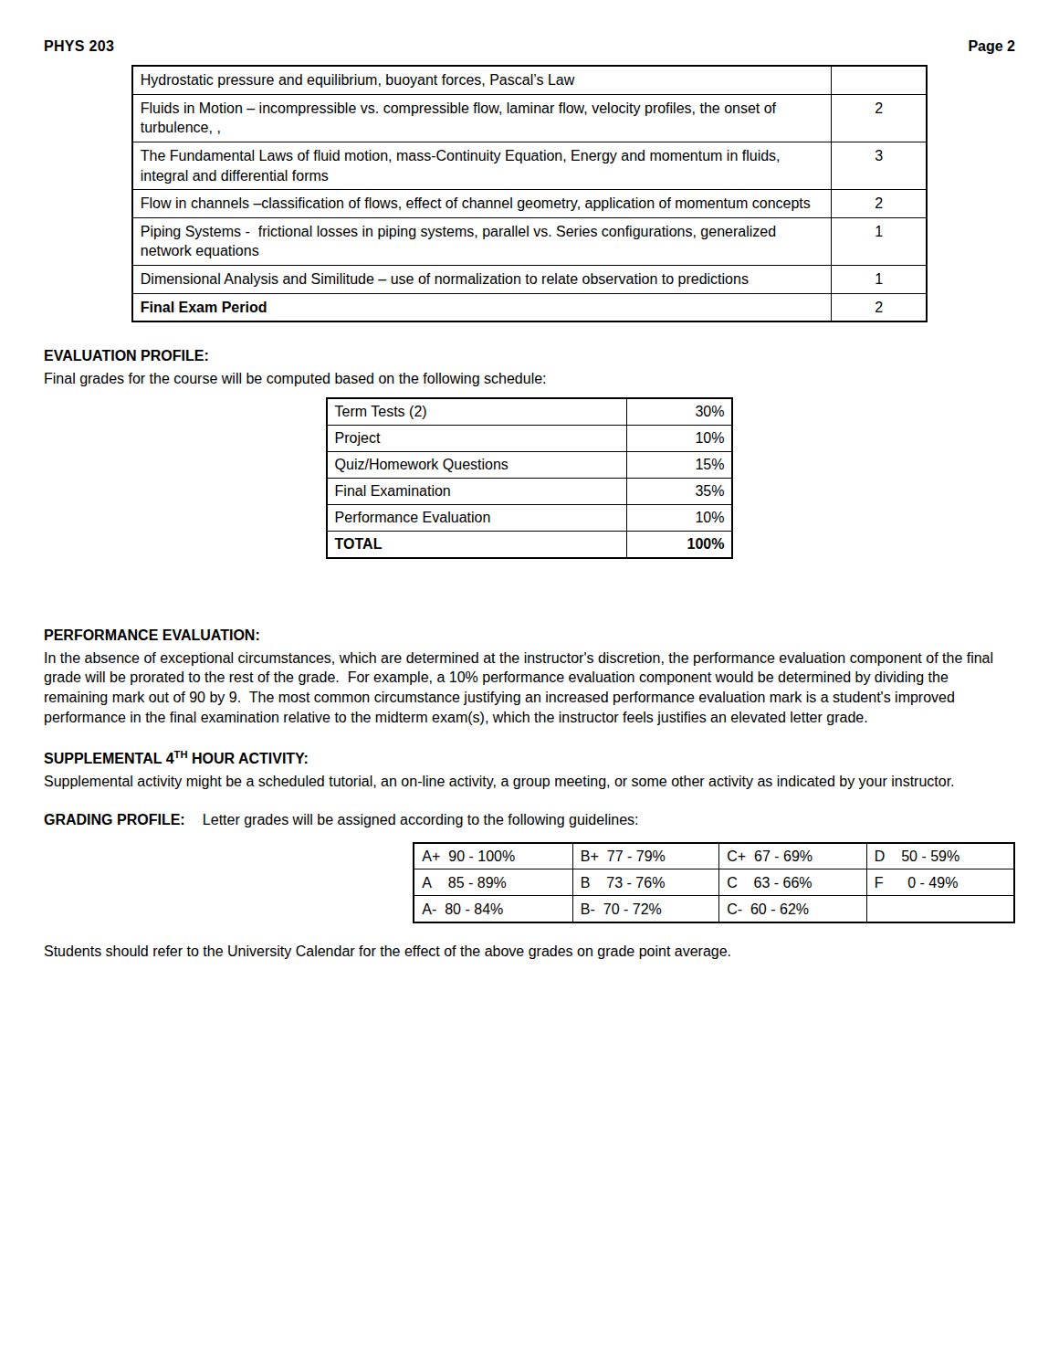PHYS 203 Page 2
| Hydrostatic pressure and equilibrium, buoyant forces, Pascal’s Law | |
| Fluids in Motion – incompressible vs. compressible flow, laminar flow, velocity profiles, the onset of turbulence, , | 2 |
| The Fundamental Laws of fluid motion, mass-Continuity Equation, Energy and momentum in fluids, integral and differential forms | 3 |
| Flow in channels –classification of flows, effect of channel geometry, application of momentum concepts | 2 |
| Piping Systems - frictional losses in piping systems, parallel vs. Series configurations, generalized network equations | 1 |
| Dimensional Analysis and Similitude – use of normalization to relate observation to predictions | 1 |
| Final Exam Period | 2 |
Evaluation Profile:
Final grades for the course will be computed based on the following schedule:
| Term Tests (2) | 30% |
| Project | 10% |
| Quiz/Homework Questions | 15% |
| Final Examination | 35% |
| Performance Evaluation | 10% |
| TOTAL | 100% |
Performance Evaluation:
In the absence of exceptional circumstances, which are determined at the instructor's discretion, the performance evaluation component of the final grade will be prorated to the rest of the grade. For example, a 10% performance evaluation component would be determined by dividing the remaining mark out of 90 by 9. The most common circumstance justifying an increased performance evaluation mark is a student's improved performance in the final examination relative to the midterm exam(s), which the instructor feels justifies an elevated letter grade.
Supplemental 4TH Hour Activity:
Supplemental activity might be a scheduled tutorial, an on-line activity, a group meeting, or some other activity as indicated by your instructor.
Grading Profile:
Letter grades will be assigned according to the following guidelines:
| A+ 90 - 100% | B+ 77 - 79% | C+ 67 - 69% | D 50 - 59% |
| A 85 - 89% | B 73 - 76% | C 63 - 66% | F 0 - 49% |
| A- 80 - 84% | B- 70 - 72% | C- 60 - 62% | |
Students should refer to the University Calendar for the effect of the above grades on grade point average.